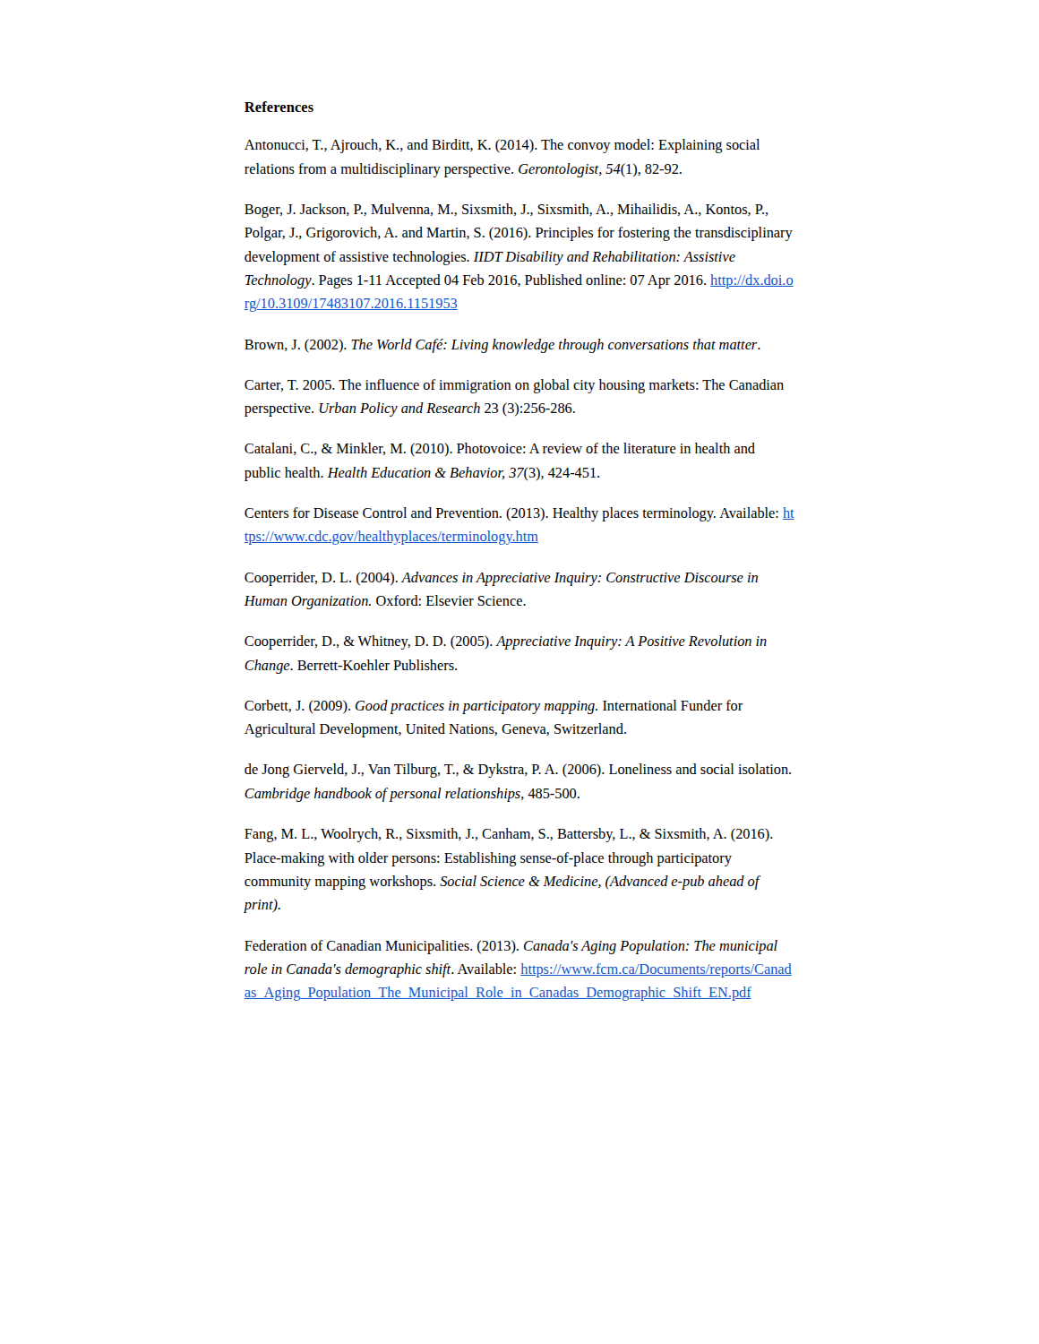References
Antonucci, T., Ajrouch, K., and Birditt, K. (2014). The convoy model: Explaining social relations from a multidisciplinary perspective. Gerontologist, 54(1), 82-92.
Boger, J. Jackson, P., Mulvenna, M., Sixsmith, J., Sixsmith, A., Mihailidis, A., Kontos, P., Polgar, J., Grigorovich, A. and Martin, S. (2016). Principles for fostering the transdisciplinary development of assistive technologies. IIDT Disability and Rehabilitation: Assistive Technology. Pages 1-11 Accepted 04 Feb 2016, Published online: 07 Apr 2016. http://dx.doi.org/10.3109/17483107.2016.1151953
Brown, J. (2002). The World Café: Living knowledge through conversations that matter.
Carter, T. 2005. The influence of immigration on global city housing markets: The Canadian perspective. Urban Policy and Research 23 (3):256-286.
Catalani, C., & Minkler, M. (2010). Photovoice: A review of the literature in health and public health. Health Education & Behavior, 37(3), 424-451.
Centers for Disease Control and Prevention. (2013). Healthy places terminology. Available: https://www.cdc.gov/healthyplaces/terminology.htm
Cooperrider, D. L. (2004). Advances in Appreciative Inquiry: Constructive Discourse in Human Organization. Oxford: Elsevier Science.
Cooperrider, D., & Whitney, D. D. (2005). Appreciative Inquiry: A Positive Revolution in Change. Berrett-Koehler Publishers.
Corbett, J. (2009). Good practices in participatory mapping. International Funder for Agricultural Development, United Nations, Geneva, Switzerland.
de Jong Gierveld, J., Van Tilburg, T., & Dykstra, P. A. (2006). Loneliness and social isolation. Cambridge handbook of personal relationships, 485-500.
Fang, M. L., Woolrych, R., Sixsmith, J., Canham, S., Battersby, L., & Sixsmith, A. (2016). Place-making with older persons: Establishing sense-of-place through participatory community mapping workshops. Social Science & Medicine, (Advanced e-pub ahead of print).
Federation of Canadian Municipalities. (2013). Canada's Aging Population: The municipal role in Canada's demographic shift. Available: https://www.fcm.ca/Documents/reports/Canadas_Aging_Population_The_Municipal_Role_in_Canadas_Demographic_Shift_EN.pdf